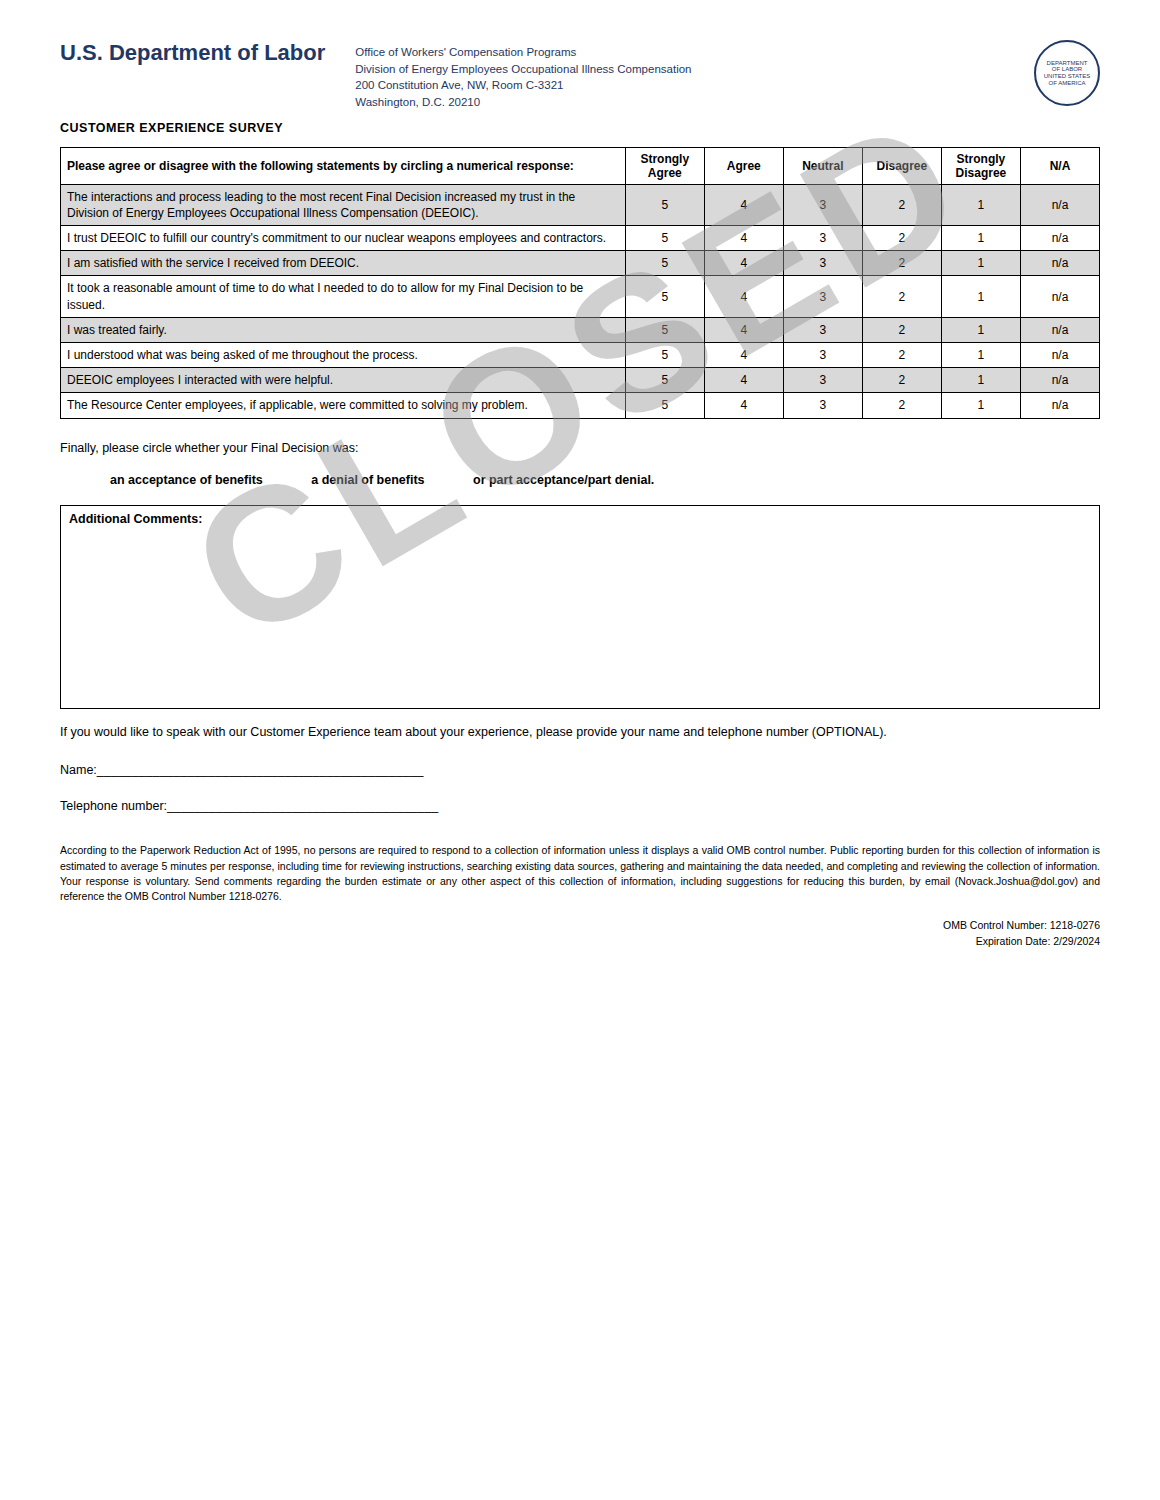CLOSED
U.S. Department of Labor
Office of Workers' Compensation Programs
Division of Energy Employees Occupational Illness Compensation
200 Constitution Ave, NW, Room C-3321
Washington, D.C. 20210
DEPARTMENT
OF LABOR
UNITED STATES
OF AMERICA
CUSTOMER EXPERIENCE SURVEY
| Please agree or disagree with the following statements by circling a numerical response: | Strongly Agree | Agree | Neutral | Disagree | Strongly Disagree | N/A |
| --- | --- | --- | --- | --- | --- | --- |
| The interactions and process leading to the most recent Final Decision increased my trust in the Division of Energy Employees Occupational Illness Compensation (DEEOIC). | 5 | 4 | 3 | 2 | 1 | n/a |
| I trust DEEOIC to fulfill our country's commitment to our nuclear weapons employees and contractors. | 5 | 4 | 3 | 2 | 1 | n/a |
| I am satisfied with the service I received from DEEOIC. | 5 | 4 | 3 | 2 | 1 | n/a |
| It took a reasonable amount of time to do what I needed to do to allow for my Final Decision to be issued. | 5 | 4 | 3 | 2 | 1 | n/a |
| I was treated fairly. | 5 | 4 | 3 | 2 | 1 | n/a |
| I understood what was being asked of me throughout the process. | 5 | 4 | 3 | 2 | 1 | n/a |
| DEEOIC employees I interacted with were helpful. | 5 | 4 | 3 | 2 | 1 | n/a |
| The Resource Center employees, if applicable, were committed to solving my problem. | 5 | 4 | 3 | 2 | 1 | n/a |
Finally, please circle whether your Final Decision was:
an acceptance of benefits a denial of benefits or part acceptance/part denial.
Additional Comments:
If you would like to speak with our Customer Experience team about your experience, please provide your name and telephone number (OPTIONAL).
Name:_______________________________________________
Telephone number:_______________________________________
According to the Paperwork Reduction Act of 1995, no persons are required to respond to a collection of information unless it displays a valid OMB control number. Public reporting burden for this collection of information is estimated to average 5 minutes per response, including time for reviewing instructions, searching existing data sources, gathering and maintaining the data needed, and completing and reviewing the collection of information. Your response is voluntary. Send comments regarding the burden estimate or any other aspect of this collection of information, including suggestions for reducing this burden, by email (Novack.Joshua@dol.gov) and reference the OMB Control Number 1218-0276.
OMB Control Number: 1218-0276
Expiration Date: 2/29/2024